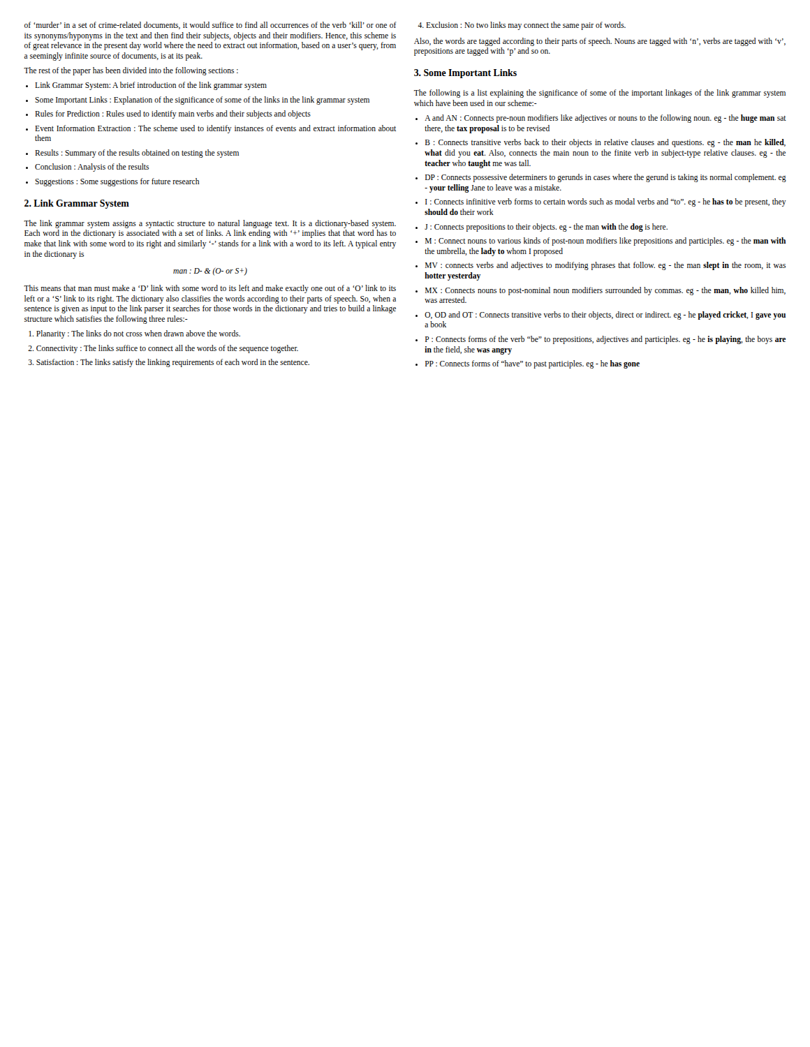of ‘murder’ in a set of crime-related documents, it would suffice to find all occurrences of the verb ‘kill’ or one of its synonyms/hyponyms in the text and then find their subjects, objects and their modifiers. Hence, this scheme is of great relevance in the present day world where the need to extract out information, based on a user’s query, from a seemingly infinite source of documents, is at its peak.
The rest of the paper has been divided into the following sections :
Link Grammar System: A brief introduction of the link grammar system
Some Important Links : Explanation of the significance of some of the links in the link grammar system
Rules for Prediction : Rules used to identify main verbs and their subjects and objects
Event Information Extraction : The scheme used to identify instances of events and extract information about them
Results : Summary of the results obtained on testing the system
Conclusion : Analysis of the results
Suggestions : Some suggestions for future research
2. Link Grammar System
The link grammar system assigns a syntactic structure to natural language text. It is a dictionary-based system. Each word in the dictionary is associated with a set of links. A link ending with ‘+’ implies that that word has to make that link with some word to its right and similarly ‘-’ stands for a link with a word to its left. A typical entry in the dictionary is
man : D- & (O- or S+)
This means that man must make a ‘D’ link with some word to its left and make exactly one out of a ‘O’ link to its left or a ‘S’ link to its right. The dictionary also classifies the words according to their parts of speech. So, when a sentence is given as input to the link parser it searches for those words in the dictionary and tries to build a linkage structure which satisfies the following three rules:-
Planarity : The links do not cross when drawn above the words.
Connectivity : The links suffice to connect all the words of the sequence together.
Satisfaction : The links satisfy the linking requirements of each word in the sentence.
Exclusion : No two links may connect the same pair of words.
Also, the words are tagged according to their parts of speech. Nouns are tagged with ‘n’, verbs are tagged with ‘v’, prepositions are tagged with ‘p’ and so on.
3. Some Important Links
The following is a list explaining the significance of some of the important linkages of the link grammar system which have been used in our scheme:-
A and AN : Connects pre-noun modifiers like adjectives or nouns to the following noun. eg - the huge man sat there, the tax proposal is to be revised
B : Connects transitive verbs back to their objects in relative clauses and questions. eg - the man he killed, what did you eat. Also, connects the main noun to the finite verb in subject-type relative clauses. eg - the teacher who taught me was tall.
DP : Connects possessive determiners to gerunds in cases where the gerund is taking its normal complement. eg - your telling Jane to leave was a mistake.
I : Connects infinitive verb forms to certain words such as modal verbs and “to”. eg - he has to be present, they should do their work
J : Connects prepositions to their objects. eg - the man with the dog is here.
M : Connect nouns to various kinds of post-noun modifiers like prepositions and participles. eg - the man with the umbrella, the lady to whom I proposed
MV : connects verbs and adjectives to modifying phrases that follow. eg - the man slept in the room, it was hotter yesterday
MX : Connects nouns to post-nominal noun modifiers surrounded by commas. eg - the man, who killed him, was arrested.
O, OD and OT : Connects transitive verbs to their objects, direct or indirect. eg - he played cricket, I gave you a book
P : Connects forms of the verb “be” to prepositions, adjectives and participles. eg - he is playing, the boys are in the field, she was angry
PP : Connects forms of “have” to past participles. eg - he has gone